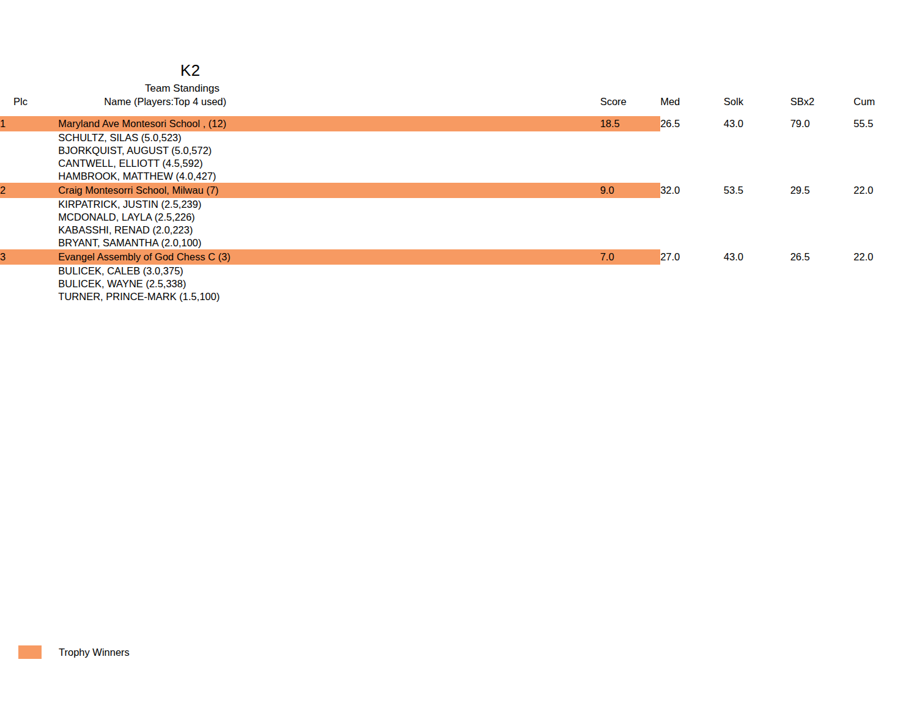K2
Team Standings
| Plc | Name (Players:Top 4 used) | Score | Med | Solk | SBx2 | Cum |
| --- | --- | --- | --- | --- | --- | --- |
| 1 | Maryland Ave Montesori School , (12) | 18.5 | 26.5 | 43.0 | 79.0 | 55.5 |
| | SCHULTZ, SILAS (5.0,523) |
| | BJORKQUIST, AUGUST (5.0,572) |
| | CANTWELL, ELLIOTT (4.5,592) |
| | HAMBROOK, MATTHEW (4.0,427) |
| 2 | Craig Montesorri School, Milwau (7) | 9.0 | 32.0 | 53.5 | 29.5 | 22.0 |
| | KIRPATRICK, JUSTIN (2.5,239) |
| | MCDONALD, LAYLA (2.5,226) |
| | KABASSHI, RENAD (2.0,223) |
| | BRYANT, SAMANTHA (2.0,100) |
| 3 | Evangel Assembly of God Chess C (3) | 7.0 | 27.0 | 43.0 | 26.5 | 22.0 |
| | BULICEK, CALEB (3.0,375) |
| | BULICEK, WAYNE (2.5,338) |
| | TURNER, PRINCE-MARK (1.5,100) |
Trophy Winners